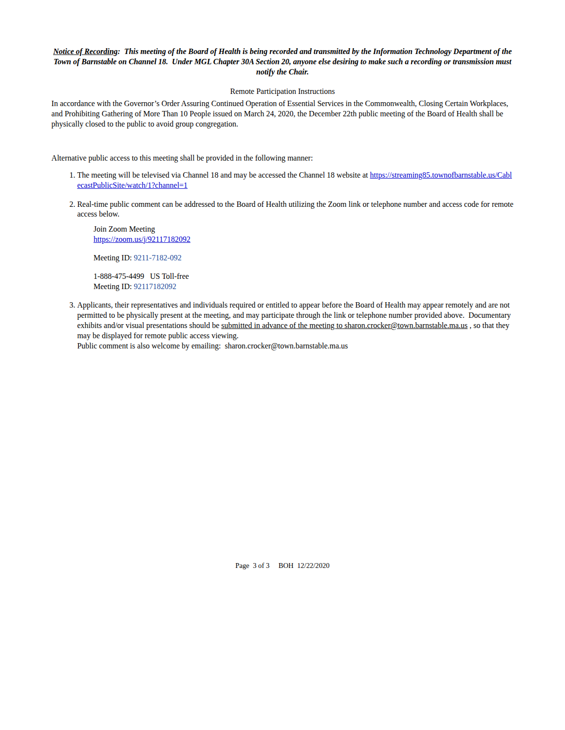Notice of Recording: This meeting of the Board of Health is being recorded and transmitted by the Information Technology Department of the Town of Barnstable on Channel 18. Under MGL Chapter 30A Section 20, anyone else desiring to make such a recording or transmission must notify the Chair.
Remote Participation Instructions
In accordance with the Governor’s Order Assuring Continued Operation of Essential Services in the Commonwealth, Closing Certain Workplaces, and Prohibiting Gathering of More Than 10 People issued on March 24, 2020, the December 22th public meeting of the Board of Health shall be physically closed to the public to avoid group congregation.
Alternative public access to this meeting shall be provided in the following manner:
The meeting will be televised via Channel 18 and may be accessed the Channel 18 website at https://streaming85.townofbarnstable.us/CablecastPublicSite/watch/1?channel=1
Real-time public comment can be addressed to the Board of Health utilizing the Zoom link or telephone number and access code for remote access below.
Join Zoom Meeting
https://zoom.us/j/92117182092
Meeting ID: 9211-7182-092
1-888-475-4499 US Toll-free
Meeting ID: 92117182092
Applicants, their representatives and individuals required or entitled to appear before the Board of Health may appear remotely and are not permitted to be physically present at the meeting, and may participate through the link or telephone number provided above. Documentary exhibits and/or visual presentations should be submitted in advance of the meeting to sharon.crocker@town.barnstable.ma.us , so that they may be displayed for remote public access viewing.
Public comment is also welcome by emailing: sharon.crocker@town.barnstable.ma.us
Page 3 of 3 BOH 12/22/2020